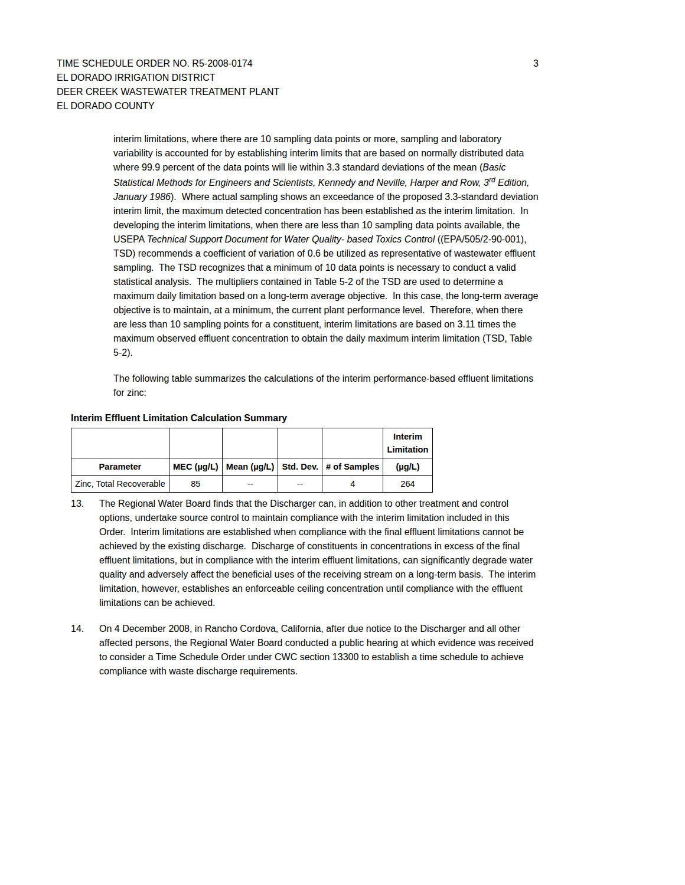TIME SCHEDULE ORDER NO. R5-2008-01743
EL DORADO IRRIGATION DISTRICT
DEER CREEK WASTEWATER TREATMENT PLANT
EL DORADO COUNTY
interim limitations, where there are 10 sampling data points or more, sampling and laboratory variability is accounted for by establishing interim limits that are based on normally distributed data where 99.9 percent of the data points will lie within 3.3 standard deviations of the mean (Basic Statistical Methods for Engineers and Scientists, Kennedy and Neville, Harper and Row, 3rd Edition, January 1986). Where actual sampling shows an exceedance of the proposed 3.3-standard deviation interim limit, the maximum detected concentration has been established as the interim limitation. In developing the interim limitations, when there are less than 10 sampling data points available, the USEPA Technical Support Document for Water Quality- based Toxics Control ((EPA/505/2-90-001), TSD) recommends a coefficient of variation of 0.6 be utilized as representative of wastewater effluent sampling. The TSD recognizes that a minimum of 10 data points is necessary to conduct a valid statistical analysis. The multipliers contained in Table 5-2 of the TSD are used to determine a maximum daily limitation based on a long-term average objective. In this case, the long-term average objective is to maintain, at a minimum, the current plant performance level. Therefore, when there are less than 10 sampling points for a constituent, interim limitations are based on 3.11 times the maximum observed effluent concentration to obtain the daily maximum interim limitation (TSD, Table 5-2).
The following table summarizes the calculations of the interim performance-based effluent limitations for zinc:
Interim Effluent Limitation Calculation Summary
| | | | | | Interim Limitation |
| --- | --- | --- | --- | --- | --- |
| Parameter | MEC (µg/L) | Mean (µg/L) | Std. Dev. | # of Samples | (µg/L) |
| Zinc, Total Recoverable | 85 | -- | -- | 4 | 264 |
13.
The Regional Water Board finds that the Discharger can, in addition to other treatment and control options, undertake source control to maintain compliance with the interim limitation included in this Order. Interim limitations are established when compliance with the final effluent limitations cannot be achieved by the existing discharge. Discharge of constituents in concentrations in excess of the final effluent limitations, but in compliance with the interim effluent limitations, can significantly degrade water quality and adversely affect the beneficial uses of the receiving stream on a long-term basis. The interim limitation, however, establishes an enforceable ceiling concentration until compliance with the effluent limitations can be achieved.
14.
On 4 December 2008, in Rancho Cordova, California, after due notice to the Discharger and all other affected persons, the Regional Water Board conducted a public hearing at which evidence was received to consider a Time Schedule Order under CWC section 13300 to establish a time schedule to achieve compliance with waste discharge requirements.